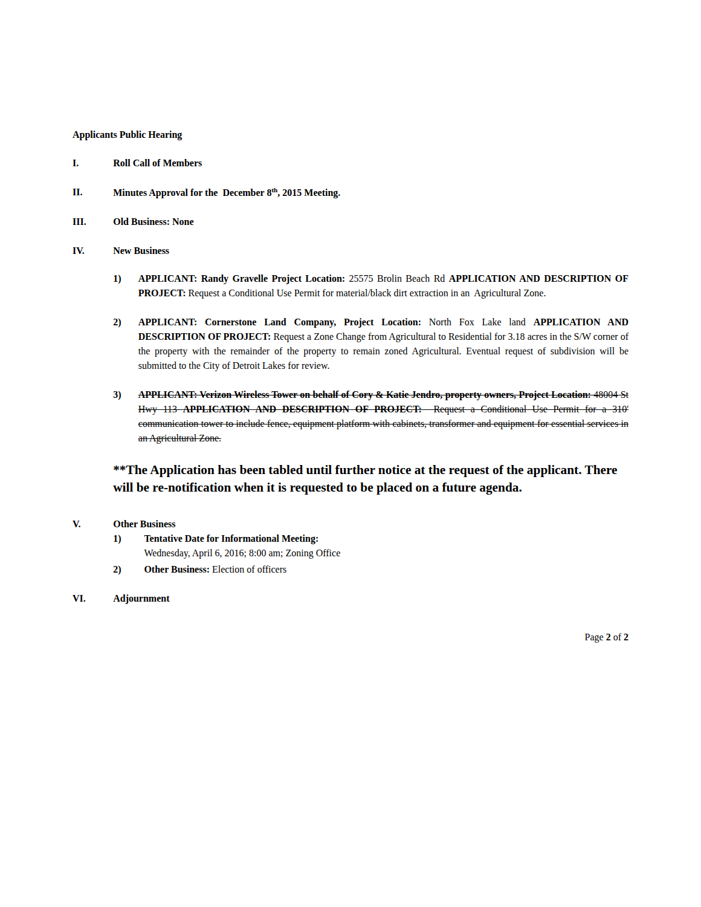Applicants Public Hearing
I. Roll Call of Members
II. Minutes Approval for the December 8th, 2015 Meeting.
III. Old Business: None
IV. New Business
1) APPLICANT: Randy Gravelle Project Location: 25575 Brolin Beach Rd APPLICATION AND DESCRIPTION OF PROJECT: Request a Conditional Use Permit for material/black dirt extraction in an Agricultural Zone.
2) APPLICANT: Cornerstone Land Company, Project Location: North Fox Lake land APPLICATION AND DESCRIPTION OF PROJECT: Request a Zone Change from Agricultural to Residential for 3.18 acres in the S/W corner of the property with the remainder of the property to remain zoned Agricultural. Eventual request of subdivision will be submitted to the City of Detroit Lakes for review.
3) APPLICANT: Verizon Wireless Tower on behalf of Cory & Katie Jendro, property owners, Project Location: 48004 St Hwy 113 APPLICATION AND DESCRIPTION OF PROJECT: Request a Conditional Use Permit for a 310' communication tower to include fence, equipment platform with cabinets, transformer and equipment for essential services in an Agricultural Zone.
**The Application has been tabled until further notice at the request of the applicant. There will be re-notification when it is requested to be placed on a future agenda.
V. Other Business
1) Tentative Date for Informational Meeting: Wednesday, April 6, 2016; 8:00 am; Zoning Office
2) Other Business: Election of officers
VI. Adjournment
Page 2 of 2